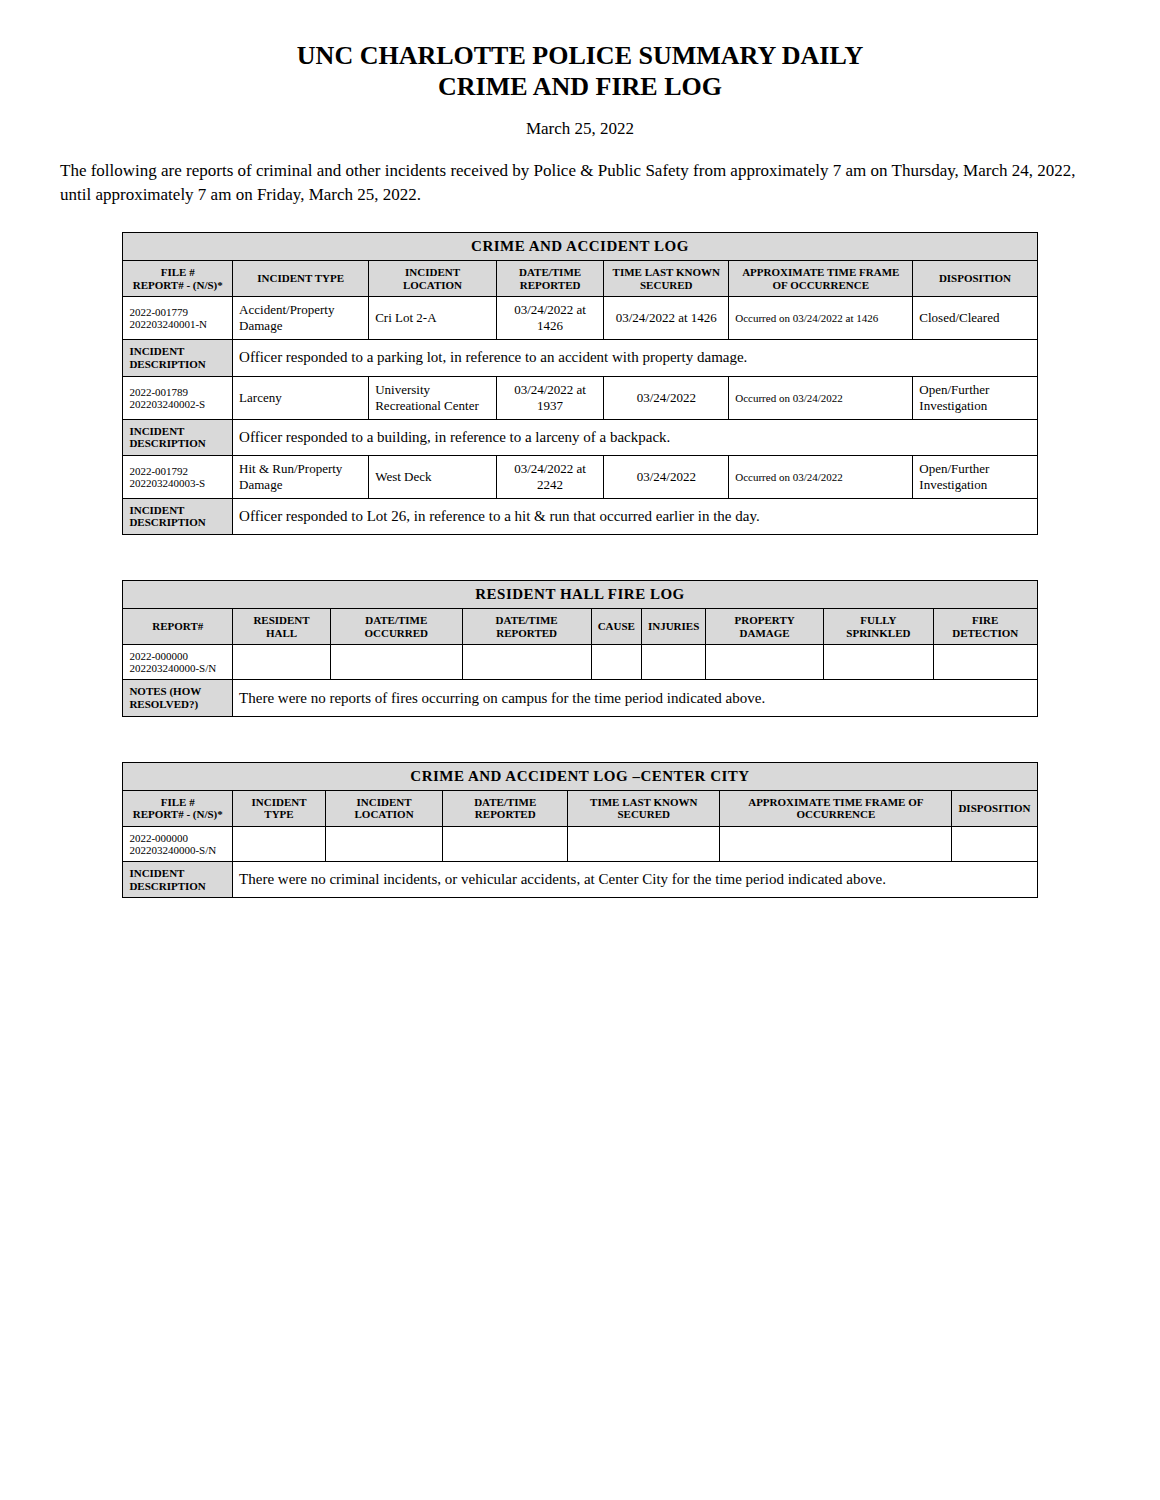UNC CHARLOTTE POLICE SUMMARY DAILY
CRIME AND FIRE LOG
March 25, 2022
The following are reports of criminal and other incidents received by Police & Public Safety from approximately 7 am on Thursday, March 24, 2022, until approximately 7 am on Friday, March 25, 2022.
CRIME AND ACCIDENT LOG
| FILE # REPORT# - (N/S)* | INCIDENT TYPE | INCIDENT LOCATION | DATE/TIME REPORTED | TIME LAST KNOWN SECURED | APPROXIMATE TIME FRAME OF OCCURRENCE | DISPOSITION |
| --- | --- | --- | --- | --- | --- | --- |
| 2022-001779 202203240001-N | Accident/Property Damage | Cri Lot 2-A | 03/24/2022 at 1426 | 03/24/2022 at 1426 | Occurred on 03/24/2022 at 1426 | Closed/Cleared |
| INCIDENT DESCRIPTION | Officer responded to a parking lot, in reference to an accident with property damage. |
| 2022-001789 202203240002-S | Larceny | University Recreational Center | 03/24/2022 at 1937 | 03/24/2022 | Occurred on 03/24/2022 | Open/Further Investigation |
| INCIDENT DESCRIPTION | Officer responded to a building, in reference to a larceny of a backpack. |
| 2022-001792 202203240003-S | Hit & Run/Property Damage | West Deck | 03/24/2022 at 2242 | 03/24/2022 | Occurred on 03/24/2022 | Open/Further Investigation |
| INCIDENT DESCRIPTION | Officer responded to Lot 26, in reference to a hit & run that occurred earlier in the day. |
RESIDENT HALL FIRE LOG
| REPORT# | RESIDENT HALL | DATE/TIME OCCURRED | DATE/TIME REPORTED | CAUSE | INJURIES | PROPERTY DAMAGE | FULLY SPRINKLED | FIRE DETECTION |
| --- | --- | --- | --- | --- | --- | --- | --- | --- |
| 2022-000000 202203240000-S/N | | | | | | | | |
| NOTES (HOW RESOLVED?) | There were no reports of fires occurring on campus for the time period indicated above. |
CRIME AND ACCIDENT LOG –CENTER CITY
| FILE # REPORT# - (N/S)* | INCIDENT TYPE | INCIDENT LOCATION | DATE/TIME REPORTED | TIME LAST KNOWN SECURED | APPROXIMATE TIME FRAME OF OCCURRENCE | DISPOSITION |
| --- | --- | --- | --- | --- | --- | --- |
| 2022-000000 202203240000-S/N | | | | | | |
| INCIDENT DESCRIPTION | There were no criminal incidents, or vehicular accidents, at Center City for the time period indicated above. |